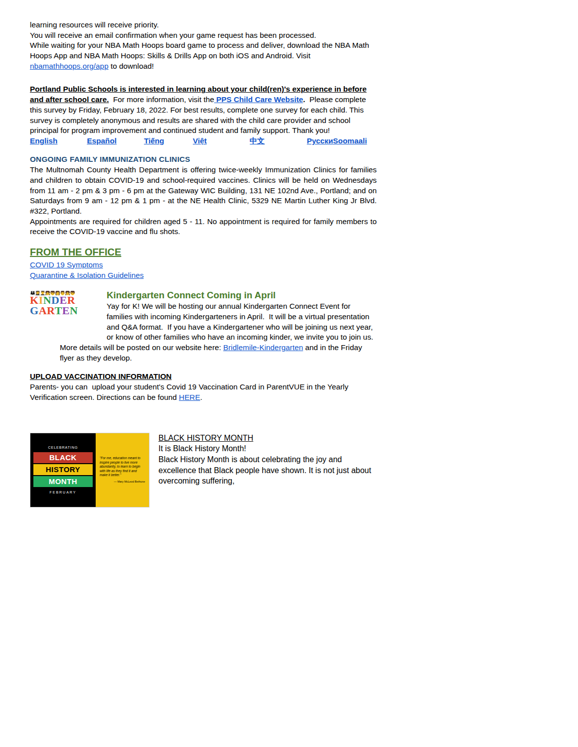learning resources will receive priority.
You will receive an email confirmation when your game request has been processed.
While waiting for your NBA Math Hoops board game to process and deliver, download the NBA Math Hoops App and NBA Math Hoops: Skills & Drills App on both iOS and Android. Visit nbamathhoops.org/app to download!
Portland Public Schools is interested in learning about your child(ren)'s experience in before and after school care. For more information, visit the PPS Child Care Website. Please complete this survey by Friday, February 18, 2022. For best results, complete one survey for each child. This survey is completely anonymous and results are shared with the child care provider and school principal for program improvement and continued student and family support. Thank you!
| English | Español | Tiếng | Việt | 中文 | Русски Soomaali |
ONGOING FAMILY IMMUNIZATION CLINICS
The Multnomah County Health Department is offering twice-weekly Immunization Clinics for families and children to obtain COVID-19 and school-required vaccines. Clinics will be held on Wednesdays from 11 am - 2 pm & 3 pm - 6 pm at the Gateway WIC Building, 131 NE 102nd Ave., Portland; and on Saturdays from 9 am - 12 pm & 1 pm - at the NE Health Clinic, 5329 NE Martin Luther King Jr Blvd. #322, Portland.
Appointments are required for children aged 5 - 11. No appointment is required for family members to receive the COVID-19 vaccine and flu shots.
FROM THE OFFICE
COVID 19 Symptoms
Quarantine & Isolation Guidelines
👪👩‍🎓👨‍🎓👧👦👩👨👧👦
KINDER
GARTEN
Kindergarten Connect Coming in April
Yay for K! We will be hosting our annual Kindergarten Connect Event for families with incoming Kindergarteners in April. It will be a virtual presentation and Q&A format. If you have a Kindergartener who will be joining us next year, or know of other families who have an incoming kinder, we invite you to join us.
More details will be posted on our website here: Bridlemile-Kindergarten and in the Friday flyer as they develop.
UPLOAD VACCINATION INFORMATION
Parents- you can upload your student's Covid 19 Vaccination Card in ParentVUE in the Yearly Verification screen. Directions can be found HERE.
CELEBRATING
BLACK
HISTORY
MONTH
FEBRUARY
"For me, education meant to inspire people to live more abundantly, to learn to begin with life as they find it and make it better."
— Mary McLeod Bethune
BLACK HISTORY MONTH
It is Black History Month!
Black History Month is about celebrating the joy and excellence that Black people have shown. It is not just about overcoming suffering,